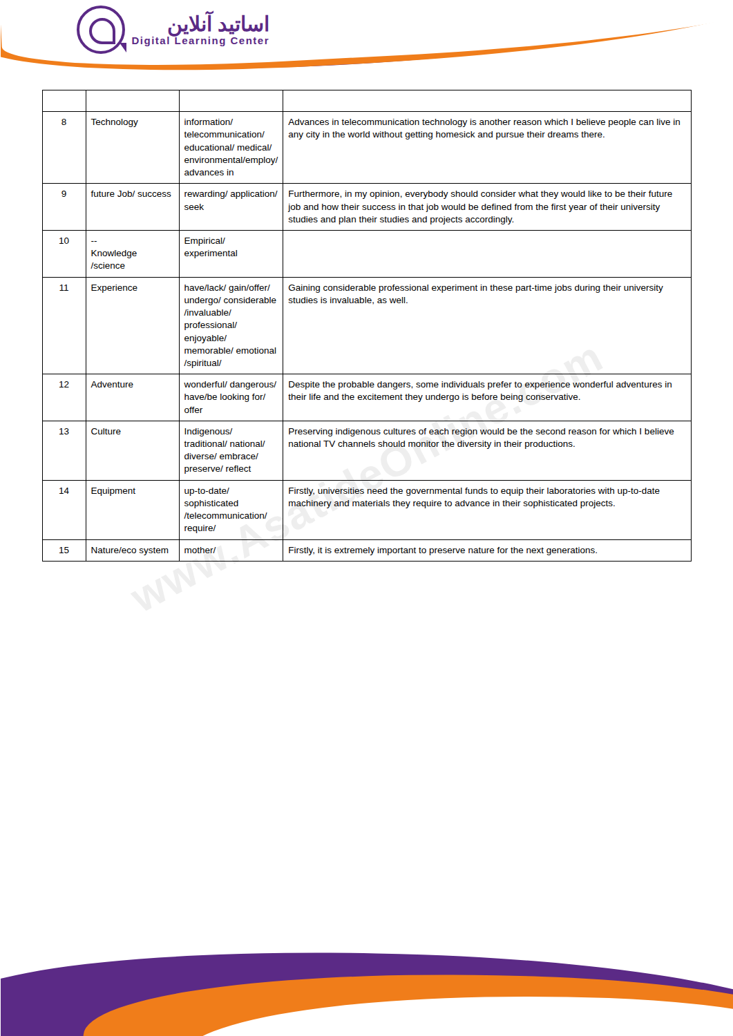اساتید آنلاین
Digital Learning Center
www.AsatideOnline.com
| 8 | Technology | information/ telecommunication/ educational/ medical/ environmental/employ/ advances in | Advances in telecommunication technology is another reason which I believe people can live in any city in the world without getting homesick and pursue their dreams there. |
| 9 | future Job/ success | rewarding/ application/ seek | Furthermore, in my opinion, everybody should consider what they would like to be their future job and how their success in that job would be defined from the first year of their university studies and plan their studies and projects accordingly. |
| 10 | -- Knowledge /science | Empirical/ experimental | |
| 11 | Experience | have/lack/ gain/offer/ undergo/ considerable /invaluable/ professional/ enjoyable/ memorable/ emotional /spiritual/ | Gaining considerable professional experiment in these part-time jobs during their university studies is invaluable, as well. |
| 12 | Adventure | wonderful/ dangerous/ have/be looking for/ offer | Despite the probable dangers, some individuals prefer to experience wonderful adventures in their life and the excitement they undergo is before being conservative. |
| 13 | Culture | Indigenous/ traditional/ national/ diverse/ embrace/ preserve/ reflect | Preserving indigenous cultures of each region would be the second reason for which I believe national TV channels should monitor the diversity in their productions. |
| 14 | Equipment | up-to-date/ sophisticated /telecommunication/ require/ | Firstly, universities need the governmental funds to equip their laboratories with up-to-date machinery and materials they require to advance in their sophisticated projects. |
| 15 | Nature/eco system | mother/ | Firstly, it is extremely important to preserve nature for the next generations. |